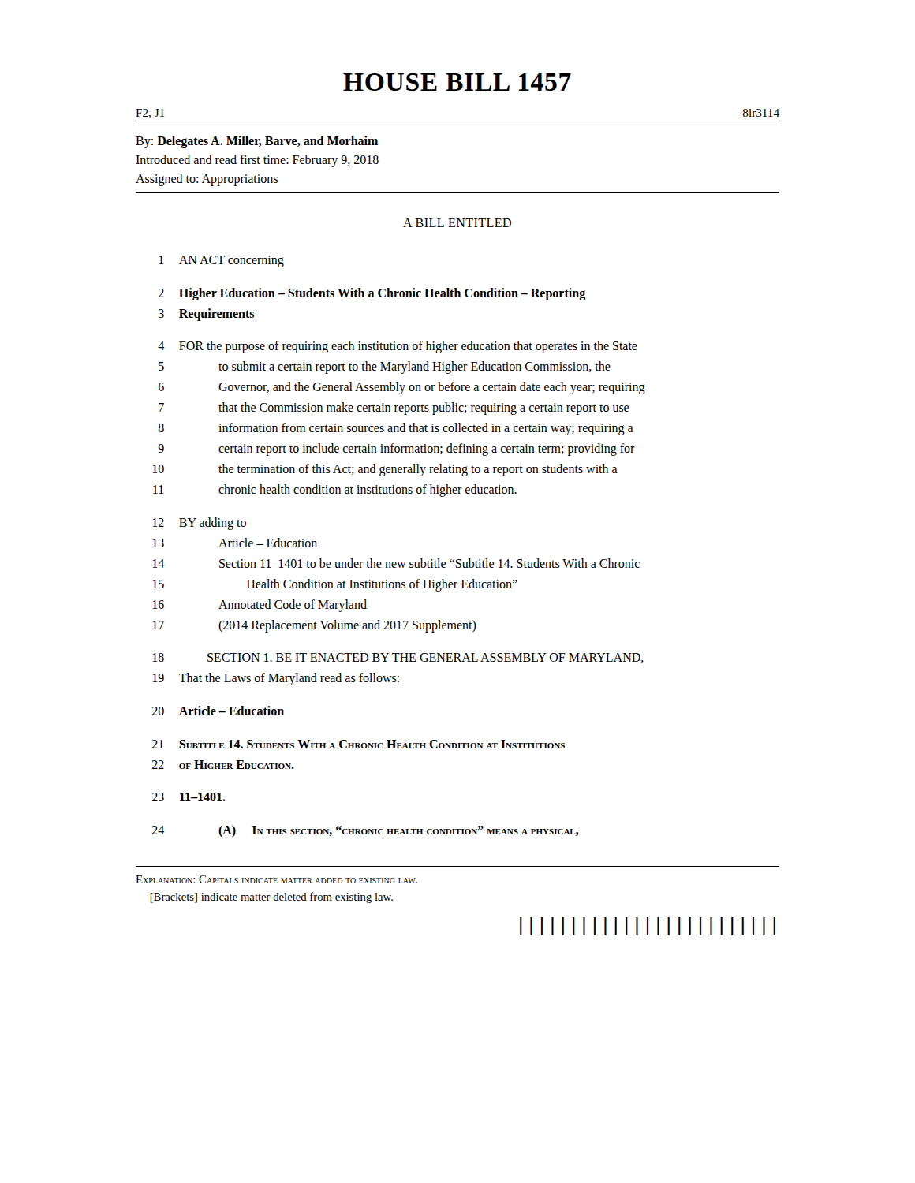HOUSE BILL 1457
F2, J1 8lr3114
By: Delegates A. Miller, Barve, and Morhaim
Introduced and read first time: February 9, 2018
Assigned to: Appropriations
A BILL ENTITLED
| 1 | AN ACT concerning |
| 2 | Higher Education – Students With a Chronic Health Condition – Reporting |
| 3 | Requirements |
| 4 | FOR the purpose of requiring each institution of higher education that operates in the State |
| 5 | to submit a certain report to the Maryland Higher Education Commission, the |
| 6 | Governor, and the General Assembly on or before a certain date each year; requiring |
| 7 | that the Commission make certain reports public; requiring a certain report to use |
| 8 | information from certain sources and that is collected in a certain way; requiring a |
| 9 | certain report to include certain information; defining a certain term; providing for |
| 10 | the termination of this Act; and generally relating to a report on students with a |
| 11 | chronic health condition at institutions of higher education. |
| 12 | BY adding to |
| 13 | Article – Education |
| 14 | Section 11–1401 to be under the new subtitle “Subtitle 14. Students With a Chronic |
| 15 | Health Condition at Institutions of Higher Education” |
| 16 | Annotated Code of Maryland |
| 17 | (2014 Replacement Volume and 2017 Supplement) |
| 18 | SECTION 1. BE IT ENACTED BY THE GENERAL ASSEMBLY OF MARYLAND, |
| 19 | That the Laws of Maryland read as follows: |
| 20 | Article – Education |
| 21 | Subtitle 14. Students With a Chronic Health Condition at Institutions |
| 22 | of Higher Education. |
| 23 | 11–1401. |
| 24 | (A) In this section, “chronic health condition” means a physical, |
Explanation: Capitals indicate matter added to existing law. [Brackets] indicate matter deleted from existing law.
|||||||||||||||||||||||||